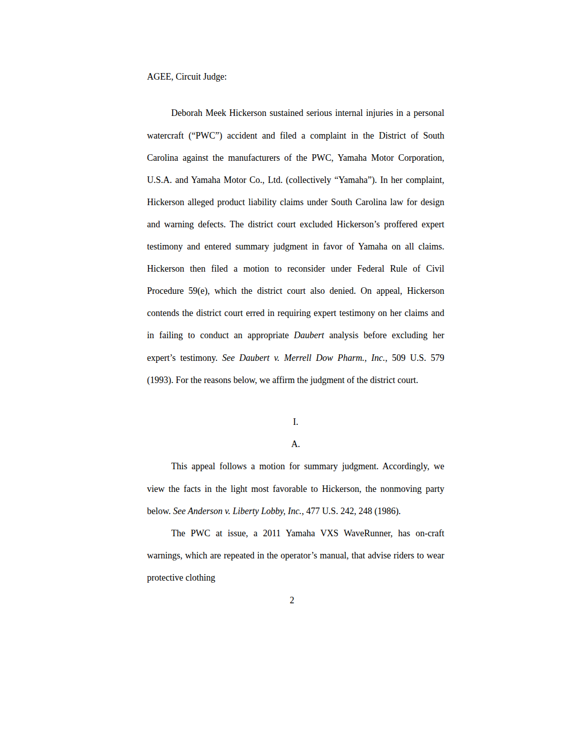AGEE, Circuit Judge:
Deborah Meek Hickerson sustained serious internal injuries in a personal watercraft (“PWC”) accident and filed a complaint in the District of South Carolina against the manufacturers of the PWC, Yamaha Motor Corporation, U.S.A. and Yamaha Motor Co., Ltd. (collectively “Yamaha”). In her complaint, Hickerson alleged product liability claims under South Carolina law for design and warning defects. The district court excluded Hickerson’s proffered expert testimony and entered summary judgment in favor of Yamaha on all claims. Hickerson then filed a motion to reconsider under Federal Rule of Civil Procedure 59(e), which the district court also denied. On appeal, Hickerson contends the district court erred in requiring expert testimony on her claims and in failing to conduct an appropriate Daubert analysis before excluding her expert’s testimony. See Daubert v. Merrell Dow Pharm., Inc., 509 U.S. 579 (1993). For the reasons below, we affirm the judgment of the district court.
I.
A.
This appeal follows a motion for summary judgment. Accordingly, we view the facts in the light most favorable to Hickerson, the nonmoving party below. See Anderson v. Liberty Lobby, Inc., 477 U.S. 242, 248 (1986).
The PWC at issue, a 2011 Yamaha VXS WaveRunner, has on-craft warnings, which are repeated in the operator’s manual, that advise riders to wear protective clothing
2